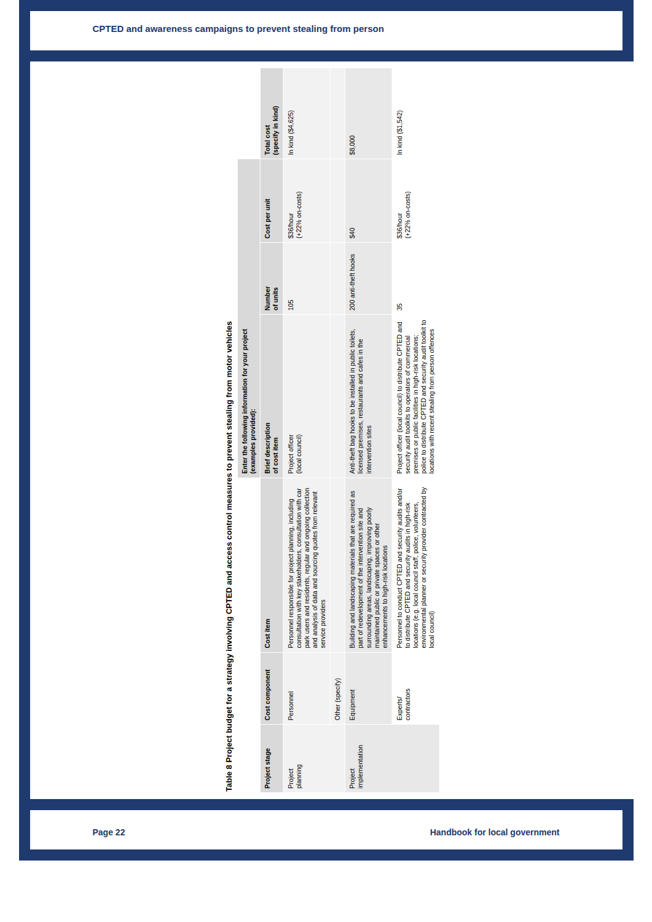CPTED and awareness campaigns to prevent stealing from person
Table 8 Project budget for a strategy involving CPTED and access control measures to prevent stealing from motor vehicles
| | | | Enter the following information for your project (examples provided): | |
| --- | --- | --- | --- | --- |
| Project stage | Cost component | Cost item | Brief description of cost item | Number of units | Cost per unit | Total cost (specify in kind) |
| Project planning | Personnel | Personnel responsible for project planning, including consultation with key stakeholders, consultation with car park users and residents, regular and ongoing collection and analysis of data and sourcing quotes from relevant service providers | Project officer (local council) | 105 | $36/hour (+22% on-costs) | In kind ($4,625) |
| Other (specify) | | | | | |
| Project implementation | Equipment | Building and landscaping materials that are required as part of redevelopment of the intervention site and surrounding areas, landscaping, improving poorly maintained public or private spaces or other enhancements to high-risk locations | Anti-theft bag hooks to be installed in public toilets, licensed premises, restaurants and cafes in the intervention sites | 200 anti-theft hooks | $40 | $8,000 |
| Experts/ contractors | Personnel to conduct CPTED and security audits and/or to distribute CPTED and security audits in high-risk locations (e.g. local council staff, police, volunteers, environmental planner or security provider contracted by local council) | Project officer (local council) to distribute CPTED and security audit toolkits to operators of commercial premises or public facilities in high-risk locations; police to distribute CPTED and security audit toolkit to locations with recent stealing from person offences | 35 | $36/hour (+22% on-costs) | In kind ($1,542) |
Page 22
Handbook for local government